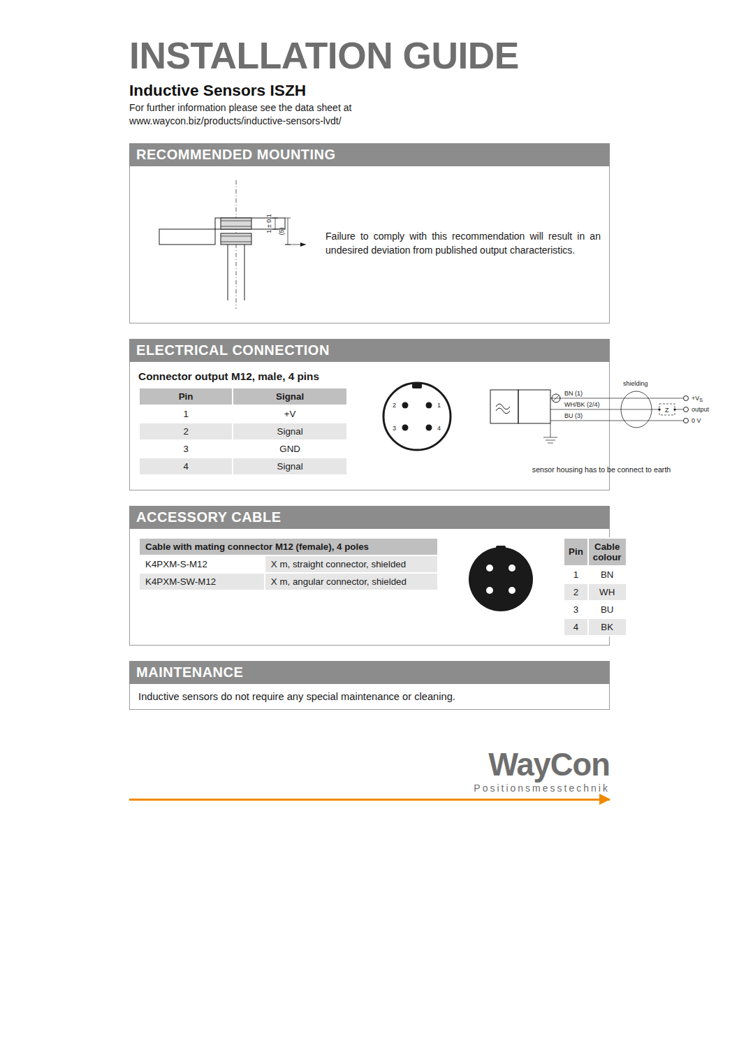INSTALLATION GUIDE
Inductive Sensors ISZH
For further information please see the data sheet at
www.waycon.biz/products/inductive-sensors-lvdt/
RECOMMENDED MOUNTING
1 ± 0.1 (5)
Failure to comply with this recommendation will result in an undesired deviation from published output characteristics.
ELECTRICAL CONNECTION
Connector output M12, male, 4 pins
| Pin | Signal |
| --- | --- |
| 1 | +V |
| 2 | Signal |
| 3 | GND |
| 4 | Signal |
1 2 3 4
shielding Z BN (1) WH/BK (2/4) BU (3) +VS output 0 V
sensor housing has to be connect to earth
ACCESSORY CABLE
| Cable with mating connector M12 (female), 4 poles |
| --- |
| K4PXM-S-M12 | X m, straight connector, shielded |
| K4PXM-SW-M12 | X m, angular connector, shielded |
1 2 3 4
| Pin | Cable colour |
| --- | --- |
| 1 | BN |
| 2 | WH |
| 3 | BU |
| 4 | BK |
MAINTENANCE
Inductive sensors do not require any special maintenance or cleaning.
WayCon
Positionsmesstechnik